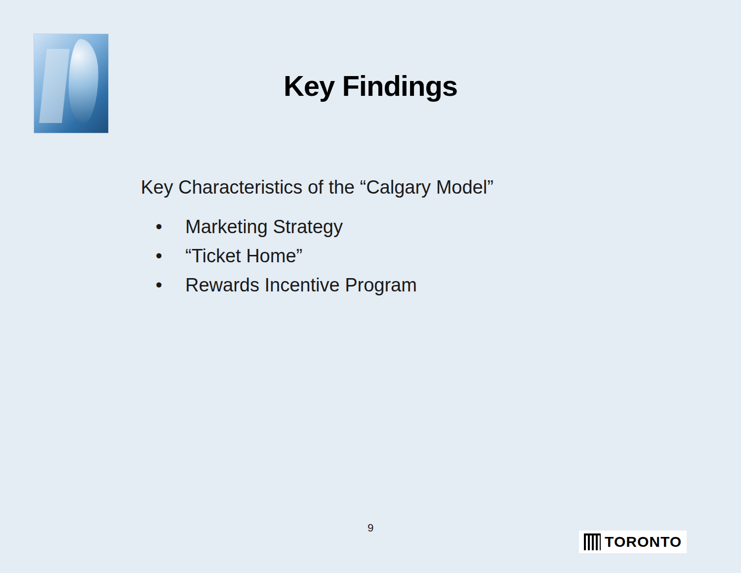Key Findings
Key Characteristics of the “Calgary Model”
Marketing Strategy
“Ticket Home”
Rewards Incentive Program
9
TORONTO